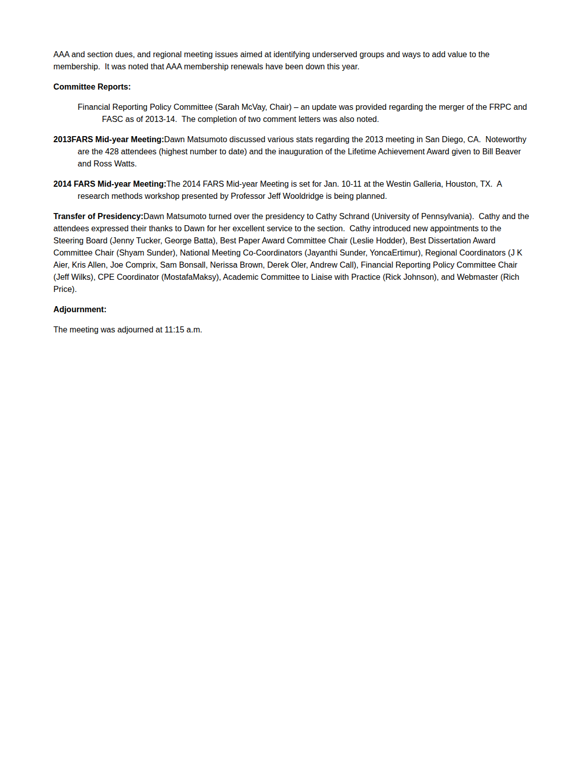AAA and section dues, and regional meeting issues aimed at identifying underserved groups and ways to add value to the membership. It was noted that AAA membership renewals have been down this year.
Committee Reports:
Financial Reporting Policy Committee (Sarah McVay, Chair) – an update was provided regarding the merger of the FRPC and FASC as of 2013-14. The completion of two comment letters was also noted.
2013FARS Mid-year Meeting: Dawn Matsumoto discussed various stats regarding the 2013 meeting in San Diego, CA. Noteworthy are the 428 attendees (highest number to date) and the inauguration of the Lifetime Achievement Award given to Bill Beaver and Ross Watts.
2014 FARS Mid-year Meeting: The 2014 FARS Mid-year Meeting is set for Jan. 10-11 at the Westin Galleria, Houston, TX. A research methods workshop presented by Professor Jeff Wooldridge is being planned.
Transfer of Presidency: Dawn Matsumoto turned over the presidency to Cathy Schrand (University of Pennsylvania). Cathy and the attendees expressed their thanks to Dawn for her excellent service to the section. Cathy introduced new appointments to the Steering Board (Jenny Tucker, George Batta), Best Paper Award Committee Chair (Leslie Hodder), Best Dissertation Award Committee Chair (Shyam Sunder), National Meeting Co-Coordinators (Jayanthi Sunder, YoncaErtimur), Regional Coordinators (J K Aier, Kris Allen, Joe Comprix, Sam Bonsall, Nerissa Brown, Derek Oler, Andrew Call), Financial Reporting Policy Committee Chair (Jeff Wilks), CPE Coordinator (MostafaMaksy), Academic Committee to Liaise with Practice (Rick Johnson), and Webmaster (Rich Price).
Adjournment:
The meeting was adjourned at 11:15 a.m.